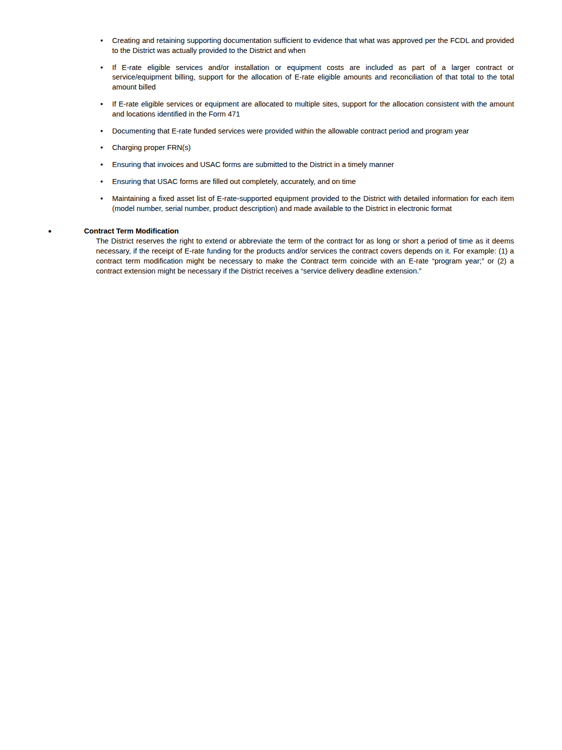Creating and retaining supporting documentation sufficient to evidence that what was approved per the FCDL and provided to the District was actually provided to the District and when
If E-rate eligible services and/or installation or equipment costs are included as part of a larger contract or service/equipment billing, support for the allocation of E-rate eligible amounts and reconciliation of that total to the total amount billed
If E-rate eligible services or equipment are allocated to multiple sites, support for the allocation consistent with the amount and locations identified in the Form 471
Documenting that E-rate funded services were provided within the allowable contract period and program year
Charging proper FRN(s)
Ensuring that invoices and USAC forms are submitted to the District in a timely manner
Ensuring that USAC forms are filled out completely, accurately, and on time
Maintaining a fixed asset list of E-rate-supported equipment provided to the District with detailed information for each item (model number, serial number, product description) and made available to the District in electronic format
Contract Term Modification
The District reserves the right to extend or abbreviate the term of the contract for as long or short a period of time as it deems necessary, if the receipt of E-rate funding for the products and/or services the contract covers depends on it. For example: (1) a contract term modification might be necessary to make the Contract term coincide with an E-rate “program year;” or (2) a contract extension might be necessary if the District receives a “service delivery deadline extension.”